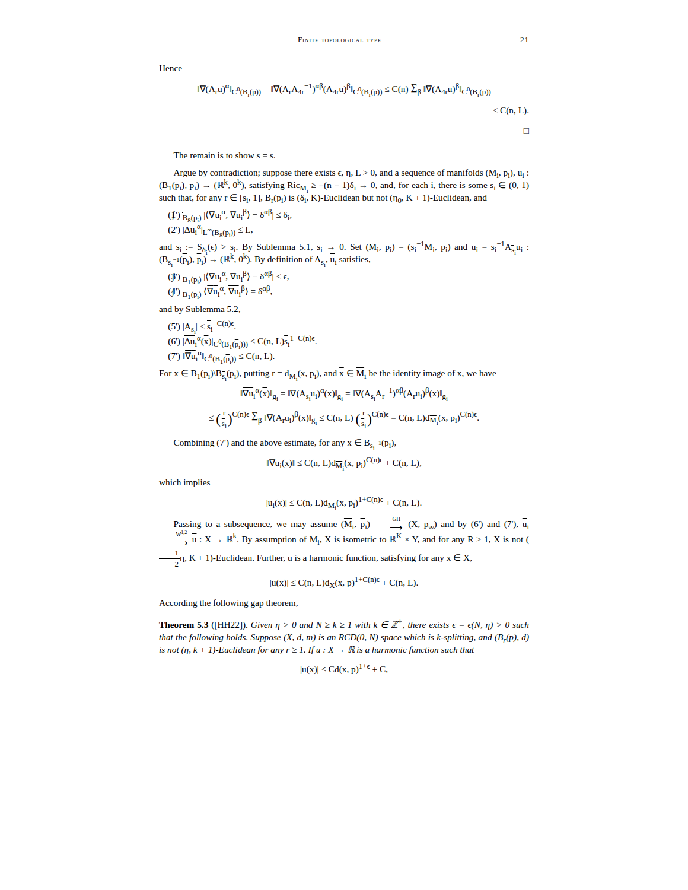Finite topological type 21
Hence
‖∇(Aru)α‖C0(Br(p)) = ‖∇(ArA4r−1)αβ(A4ru)β‖C0(Br(p)) ≤ C(n) ∑ β ‖∇(A4ru)β‖C0(Br(p))
≤ C(n, L).
□
The remain is to show s = s.
Argue by contradiction; suppose there exists ϵ, η, L > 0, and a sequence of manifolds (Mi, pi), ui : (B1(pi), pi) → (ℝk, 0k), satisfying RicMi ≥ −(n − 1)δi → 0, and, for each i, there is some si ∈ (0, 1) such that, for any r ∈ [si, 1], Br(pi) is (δi, K)-Euclidean but not (η0, K + 1)-Euclidean, and
(1') ∫B8(pi) |⟨∇uiα, ∇uiβ⟩ − δαβ| ≤ δi,
(2') |Δuiα|L∞(B8(pi)) ≤ L,
and si := Sδi(ϵ) > si. By Sublemma 5.1, si → 0. Set (Mi, pi) = (si−1Mi, pi) and ui = si−1Asiui : (Bsi−1(pi), pi) → (ℝk, 0k). By definition of Asi, ui satisfies,
(3') ∫B1(pi) |⟨∇uiα, ∇uiβ⟩ − δαβ| ≤ ϵ,
(4') ∫B1(pi) ⟨∇uiα, ∇uiβ⟩ = δαβ,
and by Sublemma 5.2,
(5') |Asi| ≤ si−C(n)ϵ.
(6') |Δuiα(x)|C0(B1(pi))) ≤ C(n, L)si1−C(n)ϵ.
(7') ‖∇uiα‖C0(B1(pi)) ≤ C(n, L).
For x ∈ B1(pi)\Bsi(pi), putting r = dMi(x, pi), and x ∈ Mi be the identity image of x, we have
‖∇uiα(x)‖gi = ‖∇(Asiui)α(x)‖gi = ‖∇(AsiAr−1)αβ(Arui)β(x)‖gi
≤ (rsi)C(n)ϵ ∑ β ‖∇(Arui)β(x)‖gi ≤ C(n, L) (rsi)C(n)ϵ = C(n, L)dMi(x, pi)C(n)ϵ.
Combining (7') and the above estimate, for any x ∈ Bsi−1(pi),
‖∇ui(x)‖ ≤ C(n, L)dMi(x, pi)C(n)ϵ + C(n, L),
which implies
|ui(x)| ≤ C(n, L)dMi(x, pi)1+C(n)ϵ + C(n, L).
Passing to a subsequence, we may assume (Mi, pi) GH⟶ (X, p∞) and by (6') and (7'), ui W1,2⟶ u : X → ℝk. By assumption of Mi, X is isometric to ℝK × Y, and for any R ≥ 1, X is not (12η, K + 1)-Euclidean. Further, u is a harmonic function, satisfying for any x ∈ X,
|u(x)| ≤ C(n, L)dX(x, p)1+C(n)ϵ + C(n, L).
According the following gap theorem,
Theorem 5.3 ([HH22]). Given η > 0 and N ≥ k ≥ 1 with k ∈ ℤ+, there exists ϵ = ϵ(N, η) > 0 such that the following holds. Suppose (X, d, m) is an RCD(0, N) space which is k-splitting, and (Br(p), d) is not (η, k + 1)-Euclidean for any r ≥ 1. If u : X → ℝ is a harmonic function such that
|u(x)| ≤ Cd(x, p)1+ϵ + C,